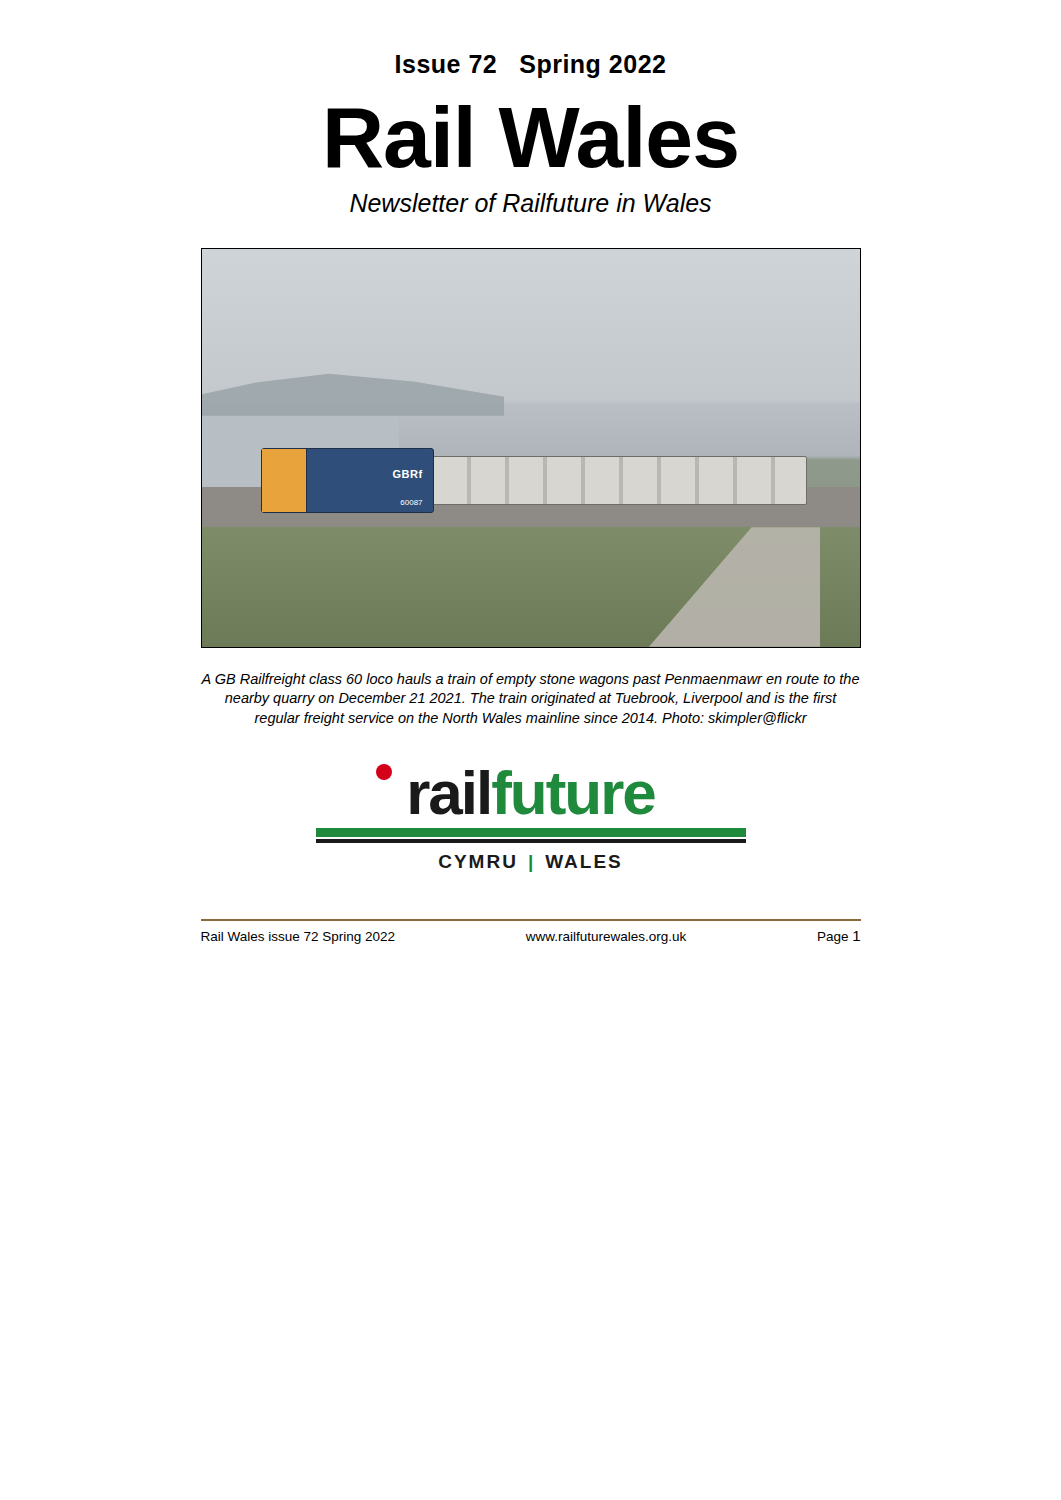Issue 72 Spring 2022
Rail Wales
Newsletter of Railfuture in Wales
GBRf 60087
A GB Railfreight class 60 loco hauls a train of empty stone wagons past Penmaenmawr en route to the nearby quarry on December 21 2021. The train originated at Tuebrook, Liverpool and is the first regular freight service on the North Wales mainline since 2014. Photo: skimpler@flickr
rail future
CYMRU|WALES
Rail Wales issue 72 Spring 2022 www.railfuturewales.org.uk Page 1